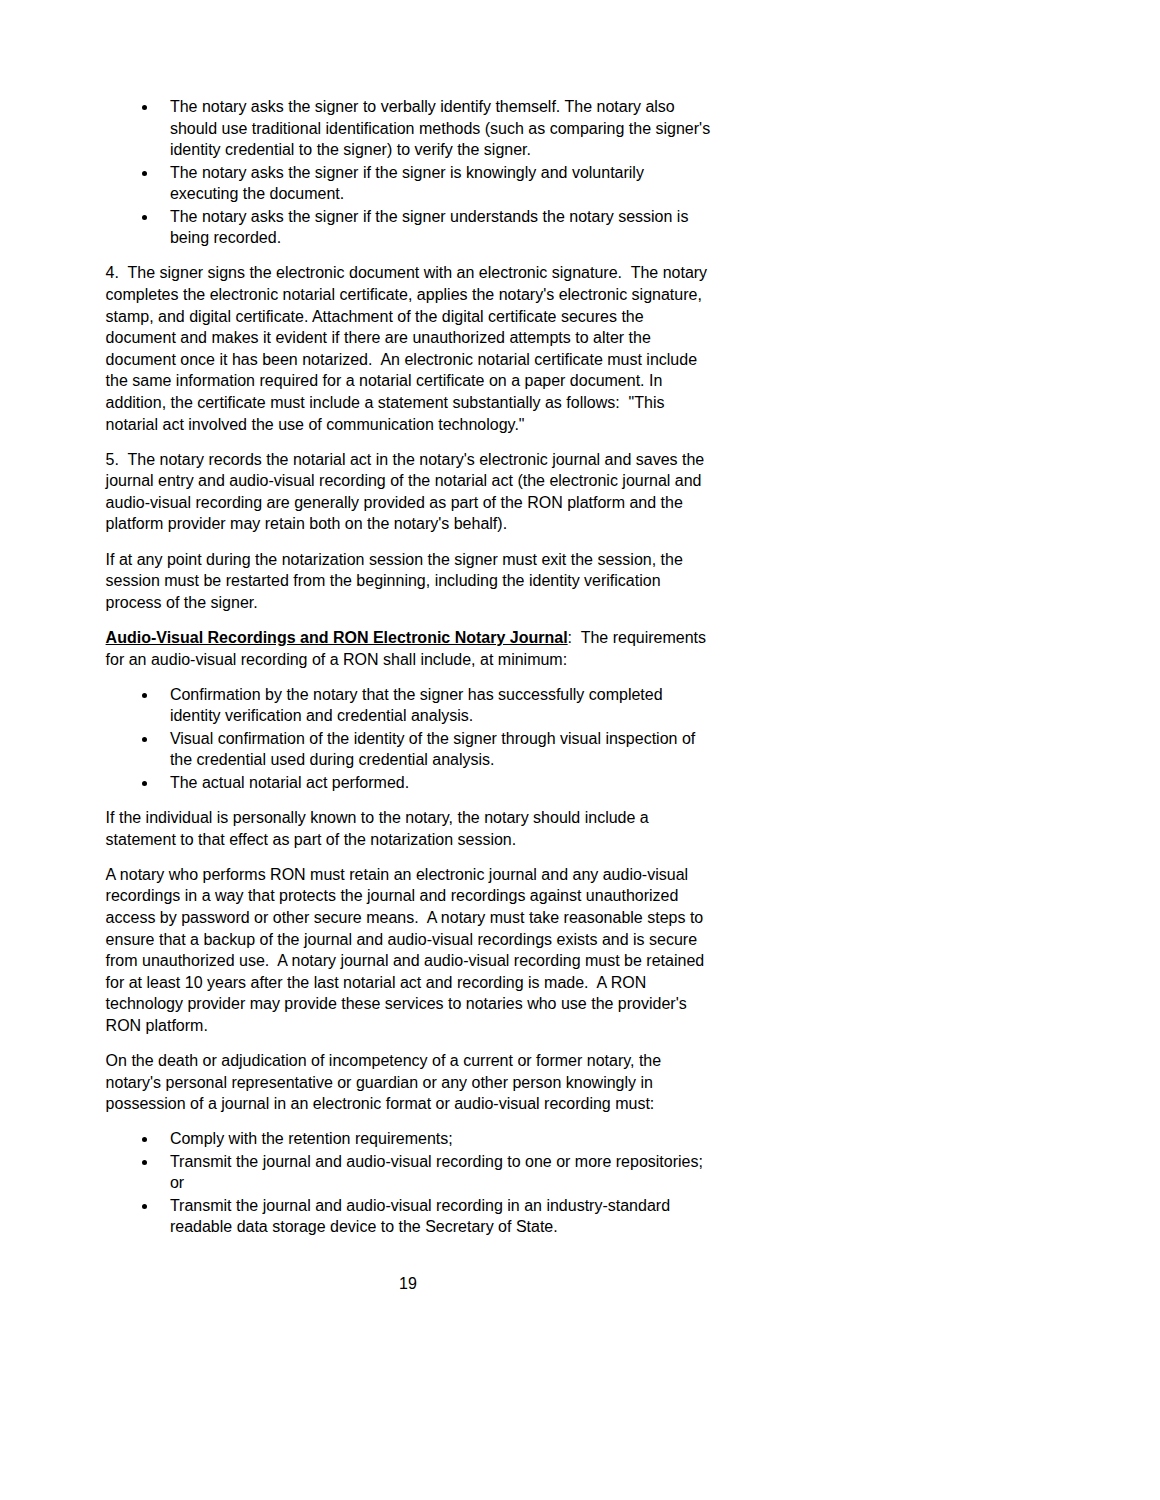The notary asks the signer to verbally identify themself. The notary also should use traditional identification methods (such as comparing the signer's identity credential to the signer) to verify the signer.
The notary asks the signer if the signer is knowingly and voluntarily executing the document.
The notary asks the signer if the signer understands the notary session is being recorded.
4. The signer signs the electronic document with an electronic signature. The notary completes the electronic notarial certificate, applies the notary's electronic signature, stamp, and digital certificate. Attachment of the digital certificate secures the document and makes it evident if there are unauthorized attempts to alter the document once it has been notarized. An electronic notarial certificate must include the same information required for a notarial certificate on a paper document. In addition, the certificate must include a statement substantially as follows: "This notarial act involved the use of communication technology."
5. The notary records the notarial act in the notary's electronic journal and saves the journal entry and audio-visual recording of the notarial act (the electronic journal and audio-visual recording are generally provided as part of the RON platform and the platform provider may retain both on the notary's behalf).
If at any point during the notarization session the signer must exit the session, the session must be restarted from the beginning, including the identity verification process of the signer.
Audio-Visual Recordings and RON Electronic Notary Journal: The requirements for an audio-visual recording of a RON shall include, at minimum:
Confirmation by the notary that the signer has successfully completed identity verification and credential analysis.
Visual confirmation of the identity of the signer through visual inspection of the credential used during credential analysis.
The actual notarial act performed.
If the individual is personally known to the notary, the notary should include a statement to that effect as part of the notarization session.
A notary who performs RON must retain an electronic journal and any audio-visual recordings in a way that protects the journal and recordings against unauthorized access by password or other secure means. A notary must take reasonable steps to ensure that a backup of the journal and audio-visual recordings exists and is secure from unauthorized use. A notary journal and audio-visual recording must be retained for at least 10 years after the last notarial act and recording is made. A RON technology provider may provide these services to notaries who use the provider's RON platform.
On the death or adjudication of incompetency of a current or former notary, the notary's personal representative or guardian or any other person knowingly in possession of a journal in an electronic format or audio-visual recording must:
Comply with the retention requirements;
Transmit the journal and audio-visual recording to one or more repositories; or
Transmit the journal and audio-visual recording in an industry-standard readable data storage device to the Secretary of State.
19